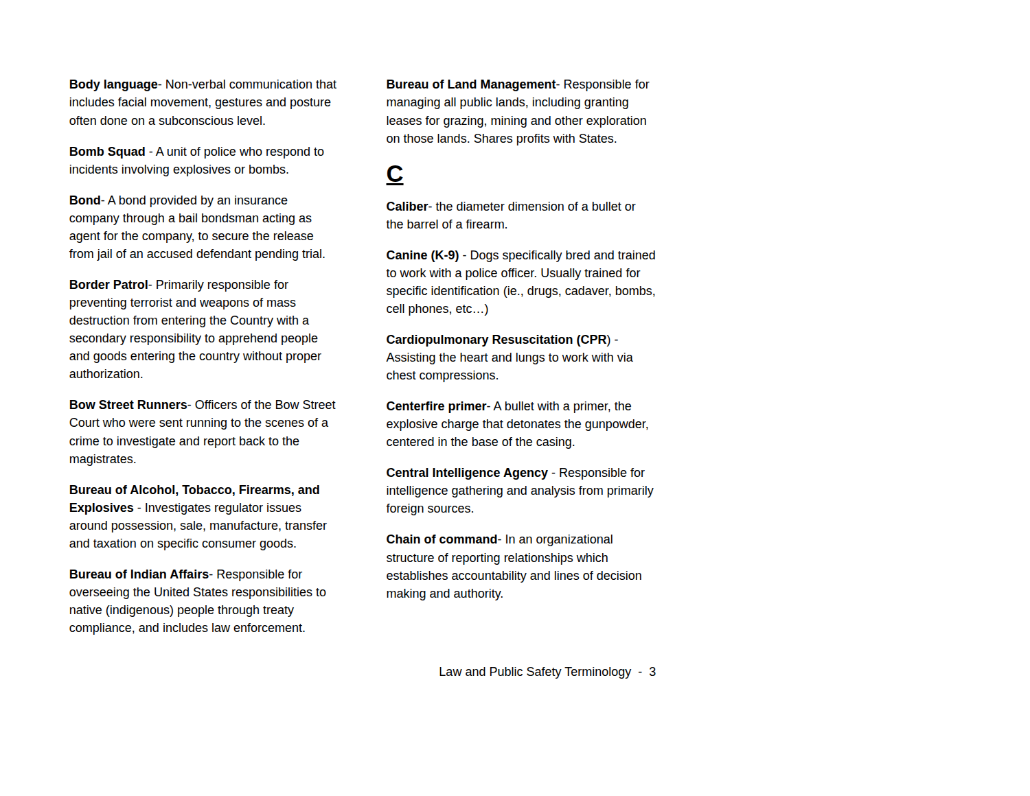Body language- Non-verbal communication that includes facial movement, gestures and posture often done on a subconscious level.
Bomb Squad - A unit of police who respond to incidents involving explosives or bombs.
Bond- A bond provided by an insurance company through a bail bondsman acting as agent for the company, to secure the release from jail of an accused defendant pending trial.
Border Patrol- Primarily responsible for preventing terrorist and weapons of mass destruction from entering the Country with a secondary responsibility to apprehend people and goods entering the country without proper authorization.
Bow Street Runners- Officers of the Bow Street Court who were sent running to the scenes of a crime to investigate and report back to the magistrates.
Bureau of Alcohol, Tobacco, Firearms, and Explosives - Investigates regulator issues around possession, sale, manufacture, transfer and taxation on specific consumer goods.
Bureau of Indian Affairs- Responsible for overseeing the United States responsibilities to native (indigenous) people through treaty compliance, and includes law enforcement.
Bureau of Land Management- Responsible for managing all public lands, including granting leases for grazing, mining and other exploration on those lands. Shares profits with States.
C
Caliber- the diameter dimension of a bullet or the barrel of a firearm.
Canine (K-9) - Dogs specifically bred and trained to work with a police officer. Usually trained for specific identification (ie., drugs, cadaver, bombs, cell phones, etc…)
Cardiopulmonary Resuscitation (CPR) - Assisting the heart and lungs to work with via chest compressions.
Centerfire primer- A bullet with a primer, the explosive charge that detonates the gunpowder, centered in the base of the casing.
Central Intelligence Agency - Responsible for intelligence gathering and analysis from primarily foreign sources.
Chain of command- In an organizational structure of reporting relationships which establishes accountability and lines of decision making and authority.
Law and Public Safety Terminology - 3